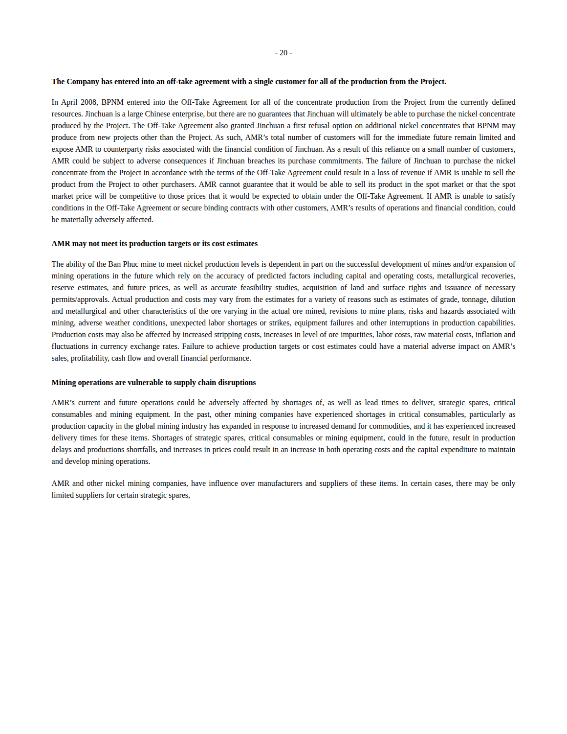- 20 -
The Company has entered into an off-take agreement with a single customer for all of the production from the Project.
In April 2008, BPNM entered into the Off-Take Agreement for all of the concentrate production from the Project from the currently defined resources. Jinchuan is a large Chinese enterprise, but there are no guarantees that Jinchuan will ultimately be able to purchase the nickel concentrate produced by the Project. The Off-Take Agreement also granted Jinchuan a first refusal option on additional nickel concentrates that BPNM may produce from new projects other than the Project. As such, AMR’s total number of customers will for the immediate future remain limited and expose AMR to counterparty risks associated with the financial condition of Jinchuan. As a result of this reliance on a small number of customers, AMR could be subject to adverse consequences if Jinchuan breaches its purchase commitments. The failure of Jinchuan to purchase the nickel concentrate from the Project in accordance with the terms of the Off-Take Agreement could result in a loss of revenue if AMR is unable to sell the product from the Project to other purchasers. AMR cannot guarantee that it would be able to sell its product in the spot market or that the spot market price will be competitive to those prices that it would be expected to obtain under the Off-Take Agreement. If AMR is unable to satisfy conditions in the Off-Take Agreement or secure binding contracts with other customers, AMR’s results of operations and financial condition, could be materially adversely affected.
AMR may not meet its production targets or its cost estimates
The ability of the Ban Phuc mine to meet nickel production levels is dependent in part on the successful development of mines and/or expansion of mining operations in the future which rely on the accuracy of predicted factors including capital and operating costs, metallurgical recoveries, reserve estimates, and future prices, as well as accurate feasibility studies, acquisition of land and surface rights and issuance of necessary permits/approvals. Actual production and costs may vary from the estimates for a variety of reasons such as estimates of grade, tonnage, dilution and metallurgical and other characteristics of the ore varying in the actual ore mined, revisions to mine plans, risks and hazards associated with mining, adverse weather conditions, unexpected labor shortages or strikes, equipment failures and other interruptions in production capabilities. Production costs may also be affected by increased stripping costs, increases in level of ore impurities, labor costs, raw material costs, inflation and fluctuations in currency exchange rates. Failure to achieve production targets or cost estimates could have a material adverse impact on AMR’s sales, profitability, cash flow and overall financial performance.
Mining operations are vulnerable to supply chain disruptions
AMR’s current and future operations could be adversely affected by shortages of, as well as lead times to deliver, strategic spares, critical consumables and mining equipment. In the past, other mining companies have experienced shortages in critical consumables, particularly as production capacity in the global mining industry has expanded in response to increased demand for commodities, and it has experienced increased delivery times for these items. Shortages of strategic spares, critical consumables or mining equipment, could in the future, result in production delays and productions shortfalls, and increases in prices could result in an increase in both operating costs and the capital expenditure to maintain and develop mining operations.
AMR and other nickel mining companies, have influence over manufacturers and suppliers of these items. In certain cases, there may be only limited suppliers for certain strategic spares,